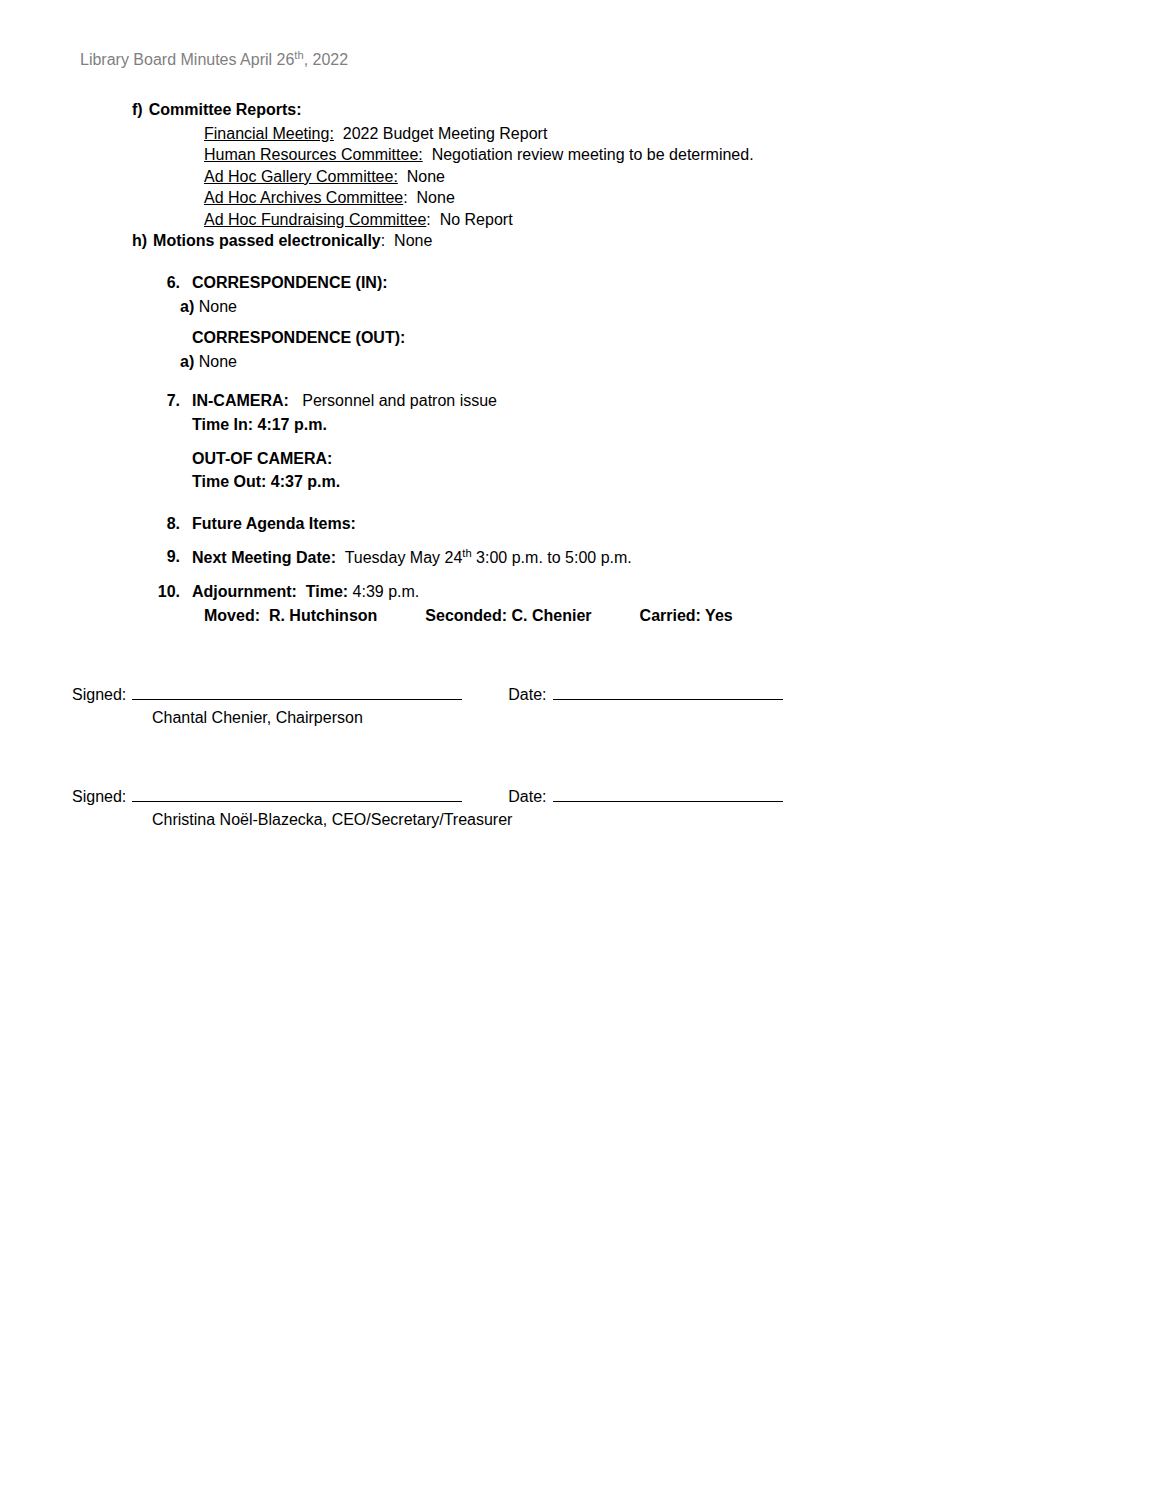Library Board Minutes April 26th, 2022
f)
Committee Reports:
Financial Meeting: 2022 Budget Meeting Report
Human Resources Committee: Negotiation review meeting to be determined.
Ad Hoc Gallery Committee: None
Ad Hoc Archives Committee: None
Ad Hoc Fundraising Committee: No Report
h)
Motions passed electronically: None
6.
CORRESPONDENCE (IN):
a) None
CORRESPONDENCE (OUT):
a) None
7.
IN-CAMERA: Personnel and patron issue
Time In: 4:17 p.m.
OUT-OF CAMERA:
Time Out: 4:37 p.m.
8.
Future Agenda Items:
9.
Next Meeting Date: Tuesday May 24th 3:00 p.m. to 5:00 p.m.
10.
Adjournment: Time: 4:39 p.m.
Moved: R. Hutchinson Seconded: C. Chenier Carried: Yes
Signed: Date:
Chantal Chenier, Chairperson
Signed: Date:
Christina Noël-Blazecka, CEO/Secretary/Treasurer